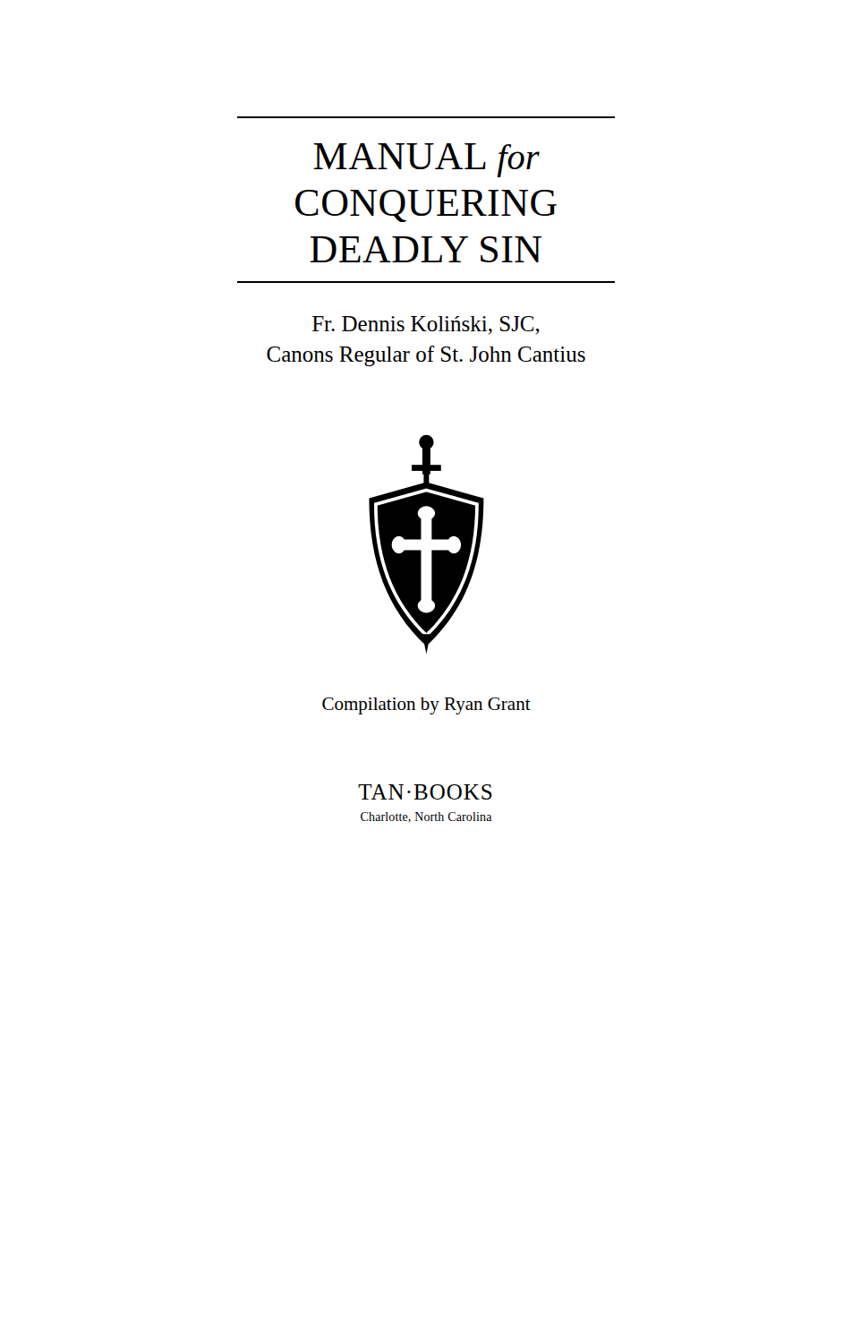Manual for Conquering Deadly Sin
Fr. Dennis Koliński, SJC, Canons Regular of St. John Cantius
Compilation by Ryan Grant
TAN·BOOKS
Charlotte, North Carolina